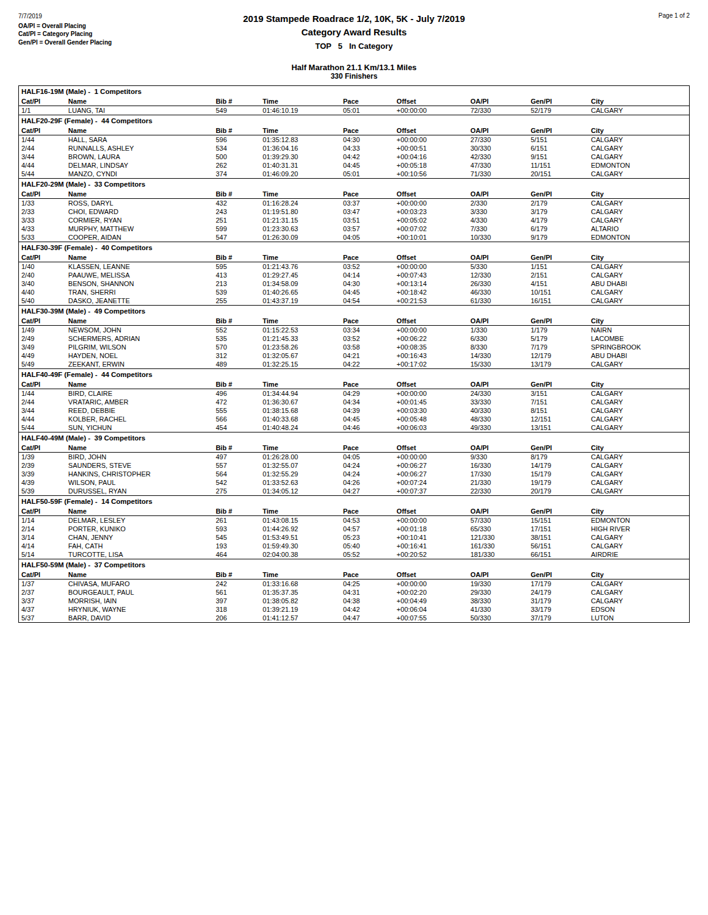7/7/2019
OA/Pl = Overall Placing
Cat/Pl = Category Placing
Gen/Pl = Overall Gender Placing
Page 1 of 2
2019 Stampede Roadrace 1/2, 10K, 5K - July 7/2019
Category Award Results
TOP 5 In Category
Half Marathon 21.1 Km/13.1 Miles
330 Finishers
HALF16-19M (Male) - 1 Competitors
| Cat/Pl | Name | Bib # | Time | Pace | Offset | OA/Pl | Gen/Pl | City |
| --- | --- | --- | --- | --- | --- | --- | --- | --- |
| 1/1 | LUANG, TAI | 549 | 01:46:10.19 | 05:01 | +00:00:00 | 72/330 | 52/179 | CALGARY |
HALF20-29F (Female) - 44 Competitors
| Cat/Pl | Name | Bib # | Time | Pace | Offset | OA/Pl | Gen/Pl | City |
| --- | --- | --- | --- | --- | --- | --- | --- | --- |
| 1/44 | HALL, SARA | 596 | 01:35:12.83 | 04:30 | +00:00:00 | 27/330 | 5/151 | CALGARY |
| 2/44 | RUNNALLS, ASHLEY | 534 | 01:36:04.16 | 04:33 | +00:00:51 | 30/330 | 6/151 | CALGARY |
| 3/44 | BROWN, LAURA | 500 | 01:39:29.30 | 04:42 | +00:04:16 | 42/330 | 9/151 | CALGARY |
| 4/44 | DELMAR, LINDSAY | 262 | 01:40:31.31 | 04:45 | +00:05:18 | 47/330 | 11/151 | EDMONTON |
| 5/44 | MANZO, CYNDI | 374 | 01:46:09.20 | 05:01 | +00:10:56 | 71/330 | 20/151 | CALGARY |
HALF20-29M (Male) - 33 Competitors
| Cat/Pl | Name | Bib # | Time | Pace | Offset | OA/Pl | Gen/Pl | City |
| --- | --- | --- | --- | --- | --- | --- | --- | --- |
| 1/33 | ROSS, DARYL | 432 | 01:16:28.24 | 03:37 | +00:00:00 | 2/330 | 2/179 | CALGARY |
| 2/33 | CHOI, EDWARD | 243 | 01:19:51.80 | 03:47 | +00:03:23 | 3/330 | 3/179 | CALGARY |
| 3/33 | CORMIER, RYAN | 251 | 01:21:31.15 | 03:51 | +00:05:02 | 4/330 | 4/179 | CALGARY |
| 4/33 | MURPHY, MATTHEW | 599 | 01:23:30.63 | 03:57 | +00:07:02 | 7/330 | 6/179 | ALTARIO |
| 5/33 | COOPER, AIDAN | 547 | 01:26:30.09 | 04:05 | +00:10:01 | 10/330 | 9/179 | EDMONTON |
HALF30-39F (Female) - 40 Competitors
| Cat/Pl | Name | Bib # | Time | Pace | Offset | OA/Pl | Gen/Pl | City |
| --- | --- | --- | --- | --- | --- | --- | --- | --- |
| 1/40 | KLASSEN, LEANNE | 595 | 01:21:43.76 | 03:52 | +00:00:00 | 5/330 | 1/151 | CALGARY |
| 2/40 | PAAUWE, MELISSA | 413 | 01:29:27.45 | 04:14 | +00:07:43 | 12/330 | 2/151 | CALGARY |
| 3/40 | BENSON, SHANNON | 213 | 01:34:58.09 | 04:30 | +00:13:14 | 26/330 | 4/151 | ABU DHABI |
| 4/40 | TRAN, SHERRI | 539 | 01:40:26.65 | 04:45 | +00:18:42 | 46/330 | 10/151 | CALGARY |
| 5/40 | DASKO, JEANETTE | 255 | 01:43:37.19 | 04:54 | +00:21:53 | 61/330 | 16/151 | CALGARY |
HALF30-39M (Male) - 49 Competitors
| Cat/Pl | Name | Bib # | Time | Pace | Offset | OA/Pl | Gen/Pl | City |
| --- | --- | --- | --- | --- | --- | --- | --- | --- |
| 1/49 | NEWSOM, JOHN | 552 | 01:15:22.53 | 03:34 | +00:00:00 | 1/330 | 1/179 | NAIRN |
| 2/49 | SCHERMERS, ADRIAN | 535 | 01:21:45.33 | 03:52 | +00:06:22 | 6/330 | 5/179 | LACOMBE |
| 3/49 | PILGRIM, WILSON | 570 | 01:23:58.26 | 03:58 | +00:08:35 | 8/330 | 7/179 | SPRINGBROOK |
| 4/49 | HAYDEN, NOEL | 312 | 01:32:05.67 | 04:21 | +00:16:43 | 14/330 | 12/179 | ABU DHABI |
| 5/49 | ZEEKANT, ERWIN | 489 | 01:32:25.15 | 04:22 | +00:17:02 | 15/330 | 13/179 | CALGARY |
HALF40-49F (Female) - 44 Competitors
| Cat/Pl | Name | Bib # | Time | Pace | Offset | OA/Pl | Gen/Pl | City |
| --- | --- | --- | --- | --- | --- | --- | --- | --- |
| 1/44 | BIRD, CLAIRE | 496 | 01:34:44.94 | 04:29 | +00:00:00 | 24/330 | 3/151 | CALGARY |
| 2/44 | VRATARIC, AMBER | 472 | 01:36:30.67 | 04:34 | +00:01:45 | 33/330 | 7/151 | CALGARY |
| 3/44 | REED, DEBBIE | 555 | 01:38:15.68 | 04:39 | +00:03:30 | 40/330 | 8/151 | CALGARY |
| 4/44 | KOLBER, RACHEL | 566 | 01:40:33.68 | 04:45 | +00:05:48 | 48/330 | 12/151 | CALGARY |
| 5/44 | SUN, YICHUN | 454 | 01:40:48.24 | 04:46 | +00:06:03 | 49/330 | 13/151 | CALGARY |
HALF40-49M (Male) - 39 Competitors
| Cat/Pl | Name | Bib # | Time | Pace | Offset | OA/Pl | Gen/Pl | City |
| --- | --- | --- | --- | --- | --- | --- | --- | --- |
| 1/39 | BIRD, JOHN | 497 | 01:26:28.00 | 04:05 | +00:00:00 | 9/330 | 8/179 | CALGARY |
| 2/39 | SAUNDERS, STEVE | 557 | 01:32:55.07 | 04:24 | +00:06:27 | 16/330 | 14/179 | CALGARY |
| 3/39 | HANKINS, CHRISTOPHER | 564 | 01:32:55.29 | 04:24 | +00:06:27 | 17/330 | 15/179 | CALGARY |
| 4/39 | WILSON, PAUL | 542 | 01:33:52.63 | 04:26 | +00:07:24 | 21/330 | 19/179 | CALGARY |
| 5/39 | DURUSSEL, RYAN | 275 | 01:34:05.12 | 04:27 | +00:07:37 | 22/330 | 20/179 | CALGARY |
HALF50-59F (Female) - 14 Competitors
| Cat/Pl | Name | Bib # | Time | Pace | Offset | OA/Pl | Gen/Pl | City |
| --- | --- | --- | --- | --- | --- | --- | --- | --- |
| 1/14 | DELMAR, LESLEY | 261 | 01:43:08.15 | 04:53 | +00:00:00 | 57/330 | 15/151 | EDMONTON |
| 2/14 | PORTER, KUNIKO | 593 | 01:44:26.92 | 04:57 | +00:01:18 | 65/330 | 17/151 | HIGH RIVER |
| 3/14 | CHAN, JENNY | 545 | 01:53:49.51 | 05:23 | +00:10:41 | 121/330 | 38/151 | CALGARY |
| 4/14 | FAH, CATH | 193 | 01:59:49.30 | 05:40 | +00:16:41 | 161/330 | 56/151 | CALGARY |
| 5/14 | TURCOTTE, LISA | 464 | 02:04:00.38 | 05:52 | +00:20:52 | 181/330 | 66/151 | AIRDRIE |
HALF50-59M (Male) - 37 Competitors
| Cat/Pl | Name | Bib # | Time | Pace | Offset | OA/Pl | Gen/Pl | City |
| --- | --- | --- | --- | --- | --- | --- | --- | --- |
| 1/37 | CHIVASA, MUFARO | 242 | 01:33:16.68 | 04:25 | +00:00:00 | 19/330 | 17/179 | CALGARY |
| 2/37 | BOURGEAULT, PAUL | 561 | 01:35:37.35 | 04:31 | +00:02:20 | 29/330 | 24/179 | CALGARY |
| 3/37 | MORRISH, IAIN | 397 | 01:38:05.82 | 04:38 | +00:04:49 | 38/330 | 31/179 | CALGARY |
| 4/37 | HRYNIUK, WAYNE | 318 | 01:39:21.19 | 04:42 | +00:06:04 | 41/330 | 33/179 | EDSON |
| 5/37 | BARR, DAVID | 206 | 01:41:12.57 | 04:47 | +00:07:55 | 50/330 | 37/179 | LUTON |